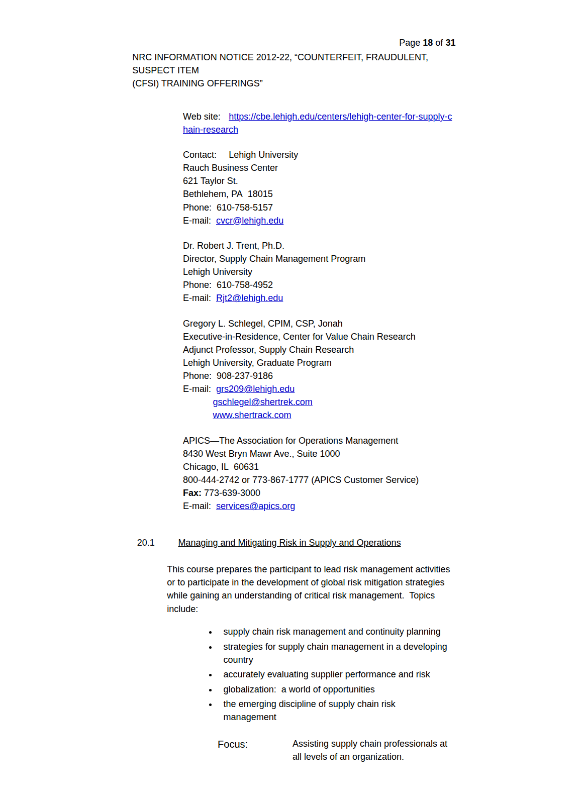Page 18 of 31
NRC INFORMATION NOTICE 2012-22, “COUNTERFEIT, FRAUDULENT, SUSPECT ITEM
(CFSI) TRAINING OFFERINGS”
Web site: https://cbe.lehigh.edu/centers/lehigh-center-for-supply-chain-research
Contact: Lehigh University
Rauch Business Center
621 Taylor St.
Bethlehem, PA 18015
Phone: 610-758-5157
E-mail: cvcr@lehigh.edu
Dr. Robert J. Trent, Ph.D.
Director, Supply Chain Management Program
Lehigh University
Phone: 610-758-4952
E-mail: Rjt2@lehigh.edu
Gregory L. Schlegel, CPIM, CSP, Jonah
Executive-in-Residence, Center for Value Chain Research
Adjunct Professor, Supply Chain Research
Lehigh University, Graduate Program
Phone: 908-237-9186
E-mail: grs209@lehigh.edu
gschlegel@shertrek.com
www.shertrack.com
APICS—The Association for Operations Management
8430 West Bryn Mawr Ave., Suite 1000
Chicago, IL 60631
800-444-2742 or 773-867-1777 (APICS Customer Service)
Fax: 773-639-3000
E-mail: services@apics.org
20.1
Managing and Mitigating Risk in Supply and Operations
This course prepares the participant to lead risk management activities or to participate in the development of global risk mitigation strategies while gaining an understanding of critical risk management. Topics include:
supply chain risk management and continuity planning
strategies for supply chain management in a developing country
accurately evaluating supplier performance and risk
globalization: a world of opportunities
the emerging discipline of supply chain risk management
Focus:
Assisting supply chain professionals at all levels of an organization.